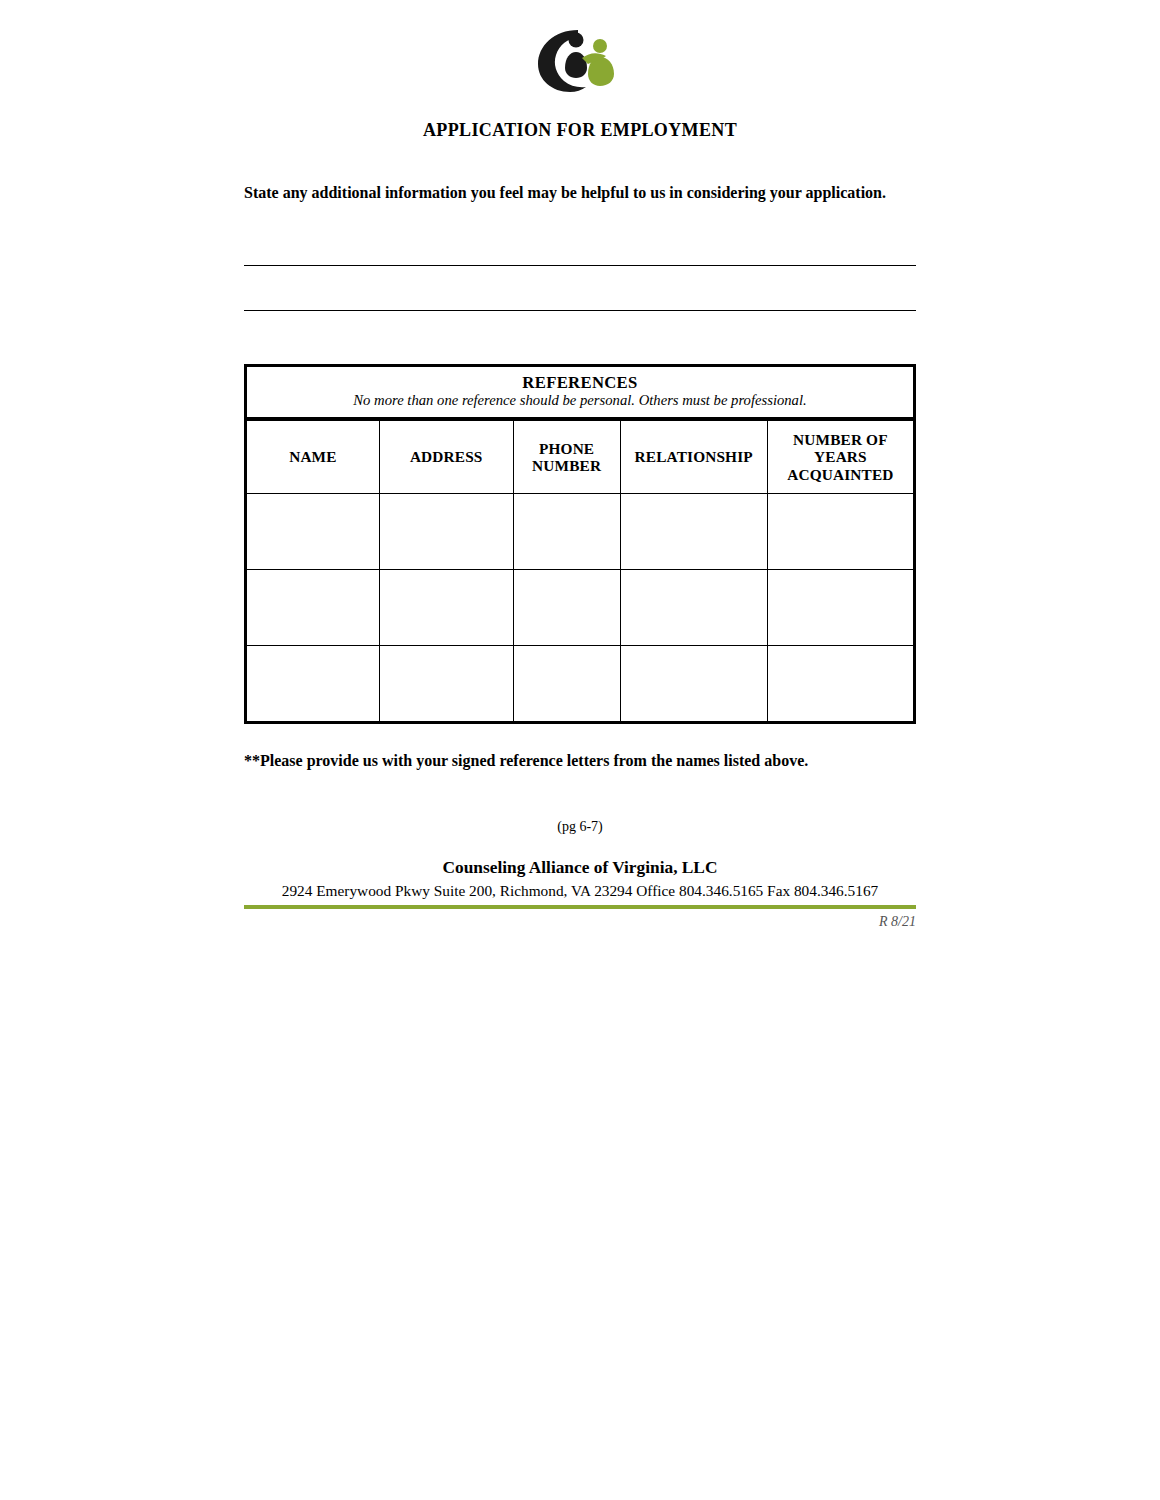APPLICATION FOR EMPLOYMENT
State any additional information you feel may be helpful to us in considering your application.
REFERENCES No more than one reference should be personal. Others must be professional.
| NAME | ADDRESS | PHONE NUMBER | RELATIONSHIP | NUMBER OF YEARS ACQUAINTED |
| --- | --- | --- | --- | --- |
**Please provide us with your signed reference letters from the names listed above.
(pg 6-7)
Counseling Alliance of Virginia, LLC
2924 Emerywood Pkwy Suite 200, Richmond, VA 23294 Office 804.346.5165 Fax 804.346.5167
R 8/21